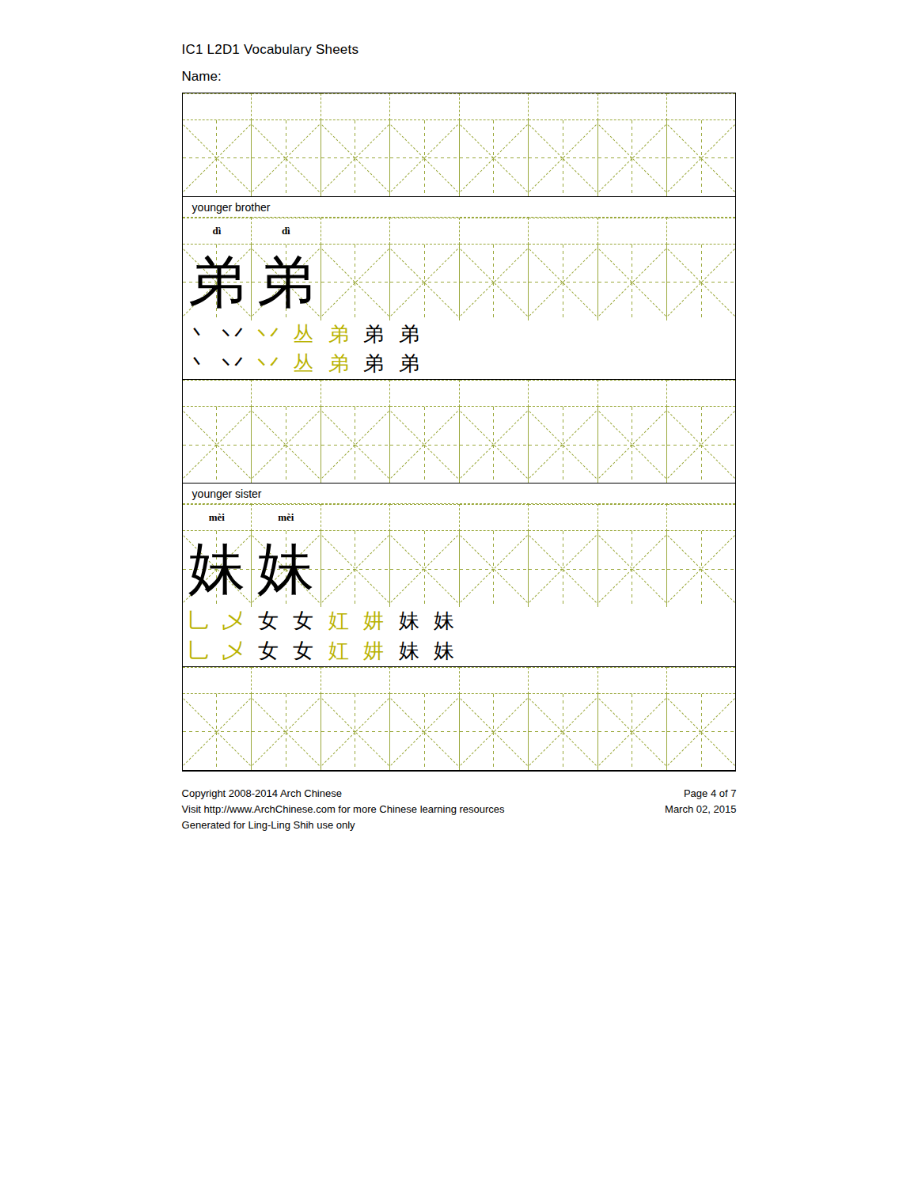IC1 L2D1 Vocabulary Sheets
Name:
| younger brother dì dì 弟 弟 丶 丷 丷 丛 弟 弟 弟 丶 丷 丷 丛 弟 弟 弟 |
| younger sister mèi mèi 妹 妹 乚 乄 女 女 妅 妌 妹 妹 乚 乄 女 女 妅 妌 妹 妹 |
Copyright 2008-2014 Arch Chinese
Visit http://www.ArchChinese.com for more Chinese learning resources
Generated for Ling-Ling Shih use only
Page 4 of 7
March 02, 2015